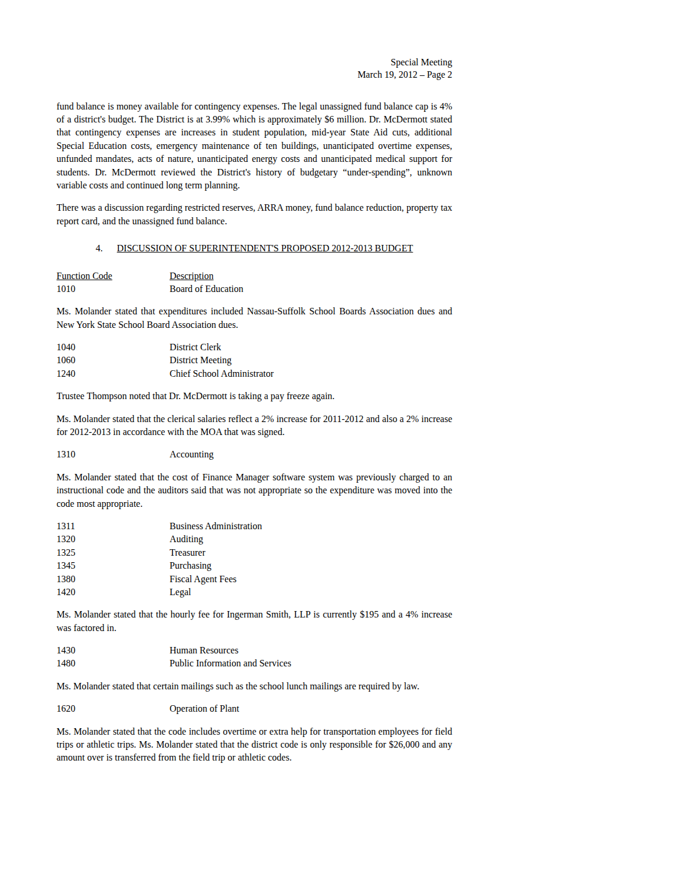Special Meeting
March 19, 2012 – Page 2
fund balance is money available for contingency expenses. The legal unassigned fund balance cap is 4% of a district's budget. The District is at 3.99% which is approximately $6 million. Dr. McDermott stated that contingency expenses are increases in student population, mid-year State Aid cuts, additional Special Education costs, emergency maintenance of ten buildings, unanticipated overtime expenses, unfunded mandates, acts of nature, unanticipated energy costs and unanticipated medical support for students. Dr. McDermott reviewed the District's history of budgetary “under-spending”, unknown variable costs and continued long term planning.
There was a discussion regarding restricted reserves, ARRA money, fund balance reduction, property tax report card, and the unassigned fund balance.
4. DISCUSSION OF SUPERINTENDENT'S PROPOSED 2012-2013 BUDGET
| Function Code | Description |
| 1010 | Board of Education |
Ms. Molander stated that expenditures included Nassau-Suffolk School Boards Association dues and New York State School Board Association dues.
| 1040 | District Clerk |
| 1060 | District Meeting |
| 1240 | Chief School Administrator |
Trustee Thompson noted that Dr. McDermott is taking a pay freeze again.
Ms. Molander stated that the clerical salaries reflect a 2% increase for 2011-2012 and also a 2% increase for 2012-2013 in accordance with the MOA that was signed.
| 1310 | Accounting |
Ms. Molander stated that the cost of Finance Manager software system was previously charged to an instructional code and the auditors said that was not appropriate so the expenditure was moved into the code most appropriate.
| 1311 | Business Administration |
| 1320 | Auditing |
| 1325 | Treasurer |
| 1345 | Purchasing |
| 1380 | Fiscal Agent Fees |
| 1420 | Legal |
Ms. Molander stated that the hourly fee for Ingerman Smith, LLP is currently $195 and a 4% increase was factored in.
| 1430 | Human Resources |
| 1480 | Public Information and Services |
Ms. Molander stated that certain mailings such as the school lunch mailings are required by law.
| 1620 | Operation of Plant |
Ms. Molander stated that the code includes overtime or extra help for transportation employees for field trips or athletic trips. Ms. Molander stated that the district code is only responsible for $26,000 and any amount over is transferred from the field trip or athletic codes.